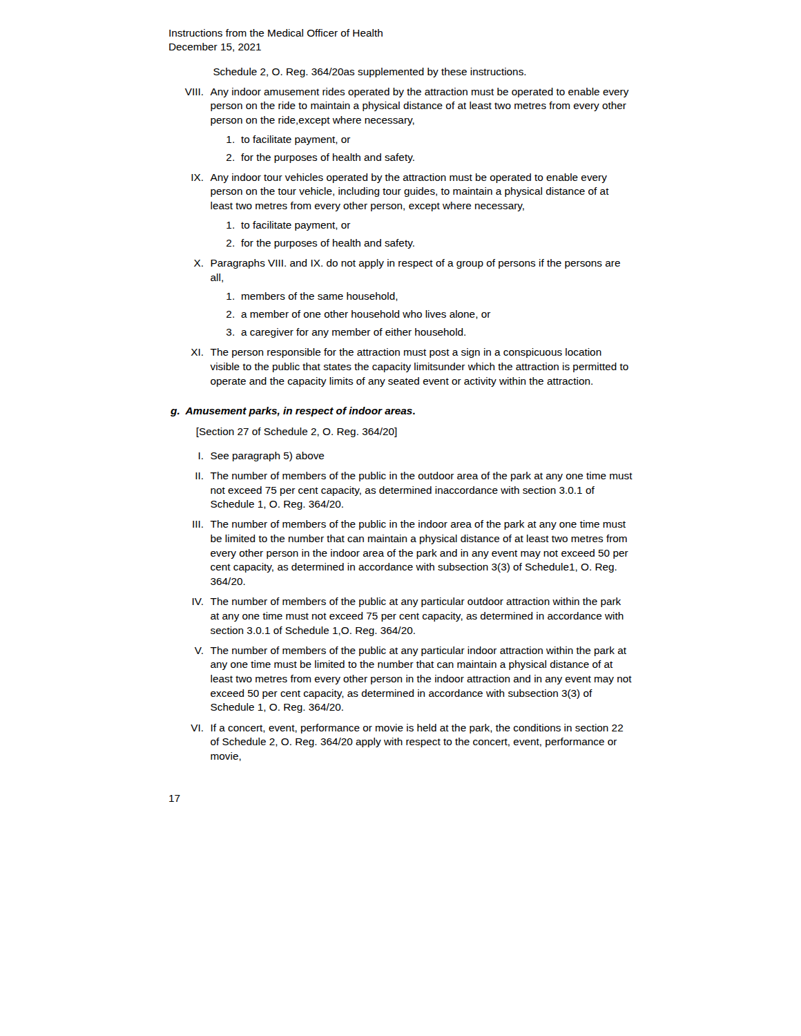Instructions from the Medical Officer of Health
December 15, 2021
Schedule 2, O. Reg. 364/20as supplemented by these instructions.
Any indoor amusement rides operated by the attraction must be operated to enable every person on the ride to maintain a physical distance of at least two metres from every other person on the ride,except where necessary,
to facilitate payment, or
for the purposes of health and safety.
Any indoor tour vehicles operated by the attraction must be operated to enable every person on the tour vehicle, including tour guides, to maintain a physical distance of at least two metres from every other person, except where necessary,
to facilitate payment, or
for the purposes of health and safety.
Paragraphs VIII. and IX. do not apply in respect of a group of persons if the persons are all,
members of the same household,
a member of one other household who lives alone, or
a caregiver for any member of either household.
The person responsible for the attraction must post a sign in a conspicuous location visible to the public that states the capacity limitsunder which the attraction is permitted to operate and the capacity limits of any seated event or activity within the attraction.
g. Amusement parks, in respect of indoor areas.
[Section 27 of Schedule 2, O. Reg. 364/20]
See paragraph 5) above
The number of members of the public in the outdoor area of the park at any one time must not exceed 75 per cent capacity, as determined inaccordance with section 3.0.1 of Schedule 1, O. Reg. 364/20.
The number of members of the public in the indoor area of the park at any one time must be limited to the number that can maintain a physical distance of at least two metres from every other person in the indoor area of the park and in any event may not exceed 50 per cent capacity, as determined in accordance with subsection 3(3) of Schedule1, O. Reg. 364/20.
The number of members of the public at any particular outdoor attraction within the park at any one time must not exceed 75 per cent capacity, as determined in accordance with section 3.0.1 of Schedule 1,O. Reg. 364/20.
The number of members of the public at any particular indoor attraction within the park at any one time must be limited to the number that can maintain a physical distance of at least two metres from every other person in the indoor attraction and in any event may not exceed 50 per cent capacity, as determined in accordance with subsection 3(3) of Schedule 1, O. Reg. 364/20.
If a concert, event, performance or movie is held at the park, the conditions in section 22 of Schedule 2, O. Reg. 364/20 apply with respect to the concert, event, performance or movie,
17